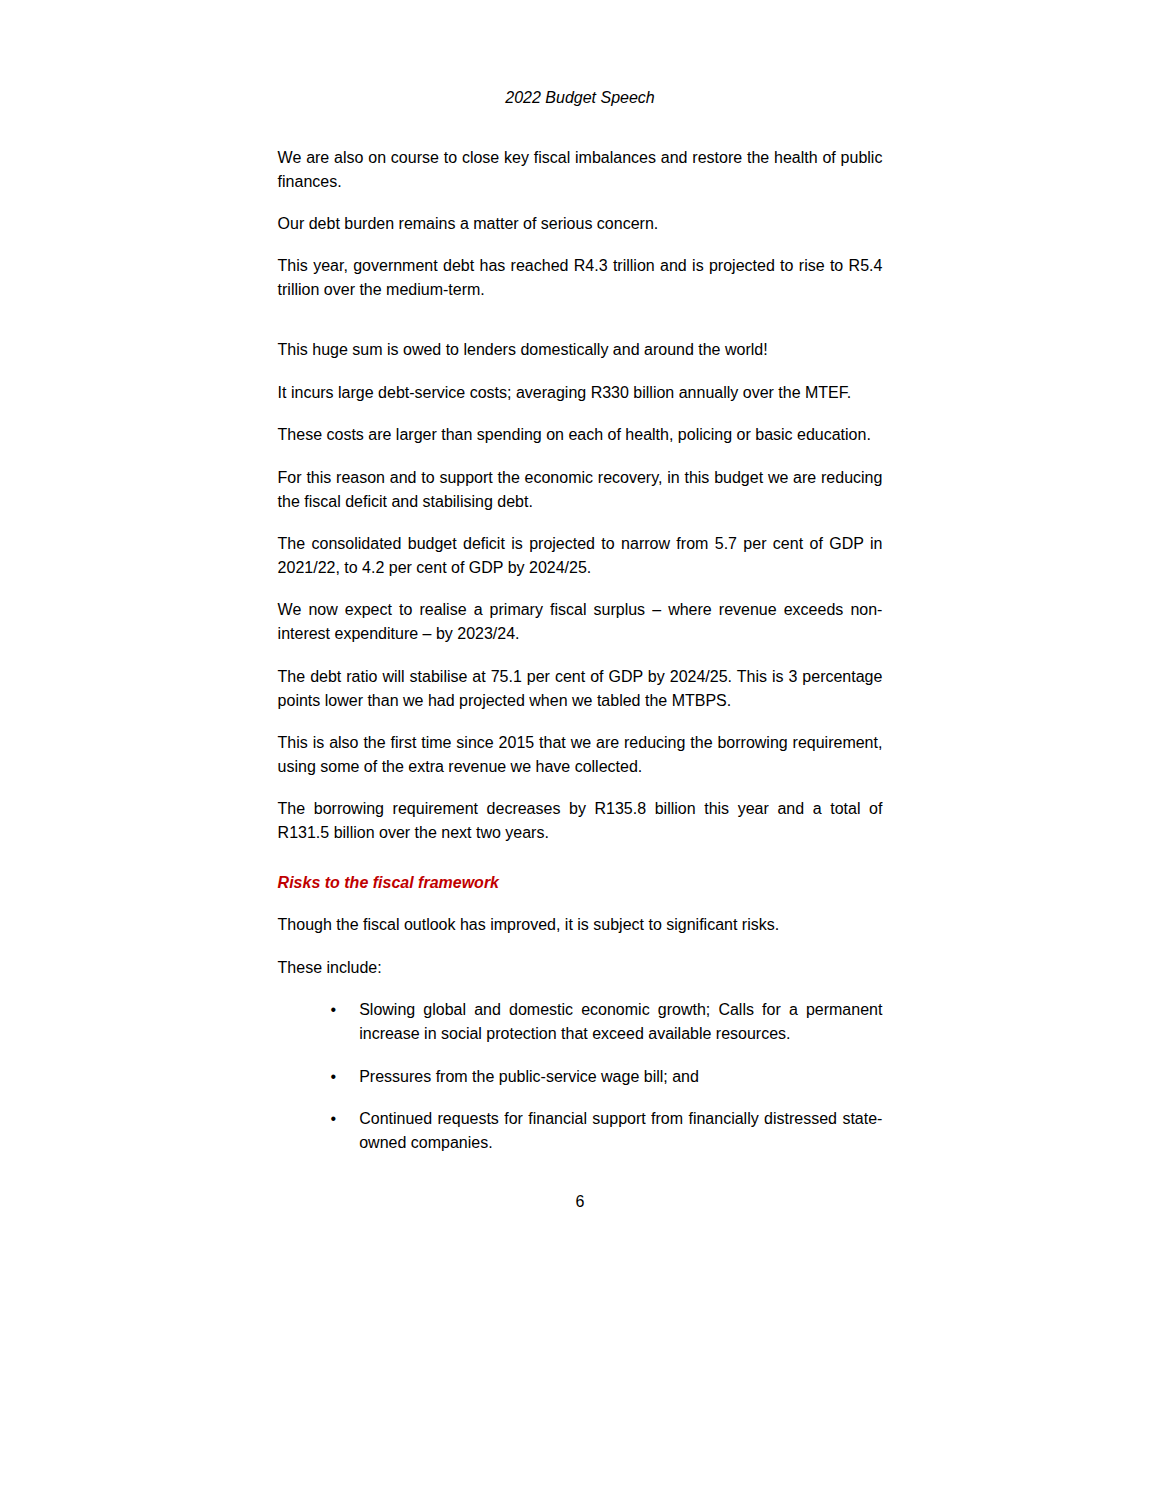2022 Budget Speech
We are also on course to close key fiscal imbalances and restore the health of public finances.
Our debt burden remains a matter of serious concern.
This year, government debt has reached R4.3 trillion and is projected to rise to R5.4 trillion over the medium-term.
This huge sum is owed to lenders domestically and around the world!
It incurs large debt-service costs; averaging R330 billion annually over the MTEF.
These costs are larger than spending on each of health, policing or basic education.
For this reason and to support the economic recovery, in this budget we are reducing the fiscal deficit and stabilising debt.
The consolidated budget deficit is projected to narrow from 5.7 per cent of GDP in 2021/22, to 4.2 per cent of GDP by 2024/25.
We now expect to realise a primary fiscal surplus – where revenue exceeds non-interest expenditure – by 2023/24.
The debt ratio will stabilise at 75.1 per cent of GDP by 2024/25. This is 3 percentage points lower than we had projected when we tabled the MTBPS.
This is also the first time since 2015 that we are reducing the borrowing requirement, using some of the extra revenue we have collected.
The borrowing requirement decreases by R135.8 billion this year and a total of R131.5 billion over the next two years.
Risks to the fiscal framework
Though the fiscal outlook has improved, it is subject to significant risks.
These include:
Slowing global and domestic economic growth; Calls for a permanent increase in social protection that exceed available resources.
Pressures from the public-service wage bill; and
Continued requests for financial support from financially distressed state-owned companies.
6